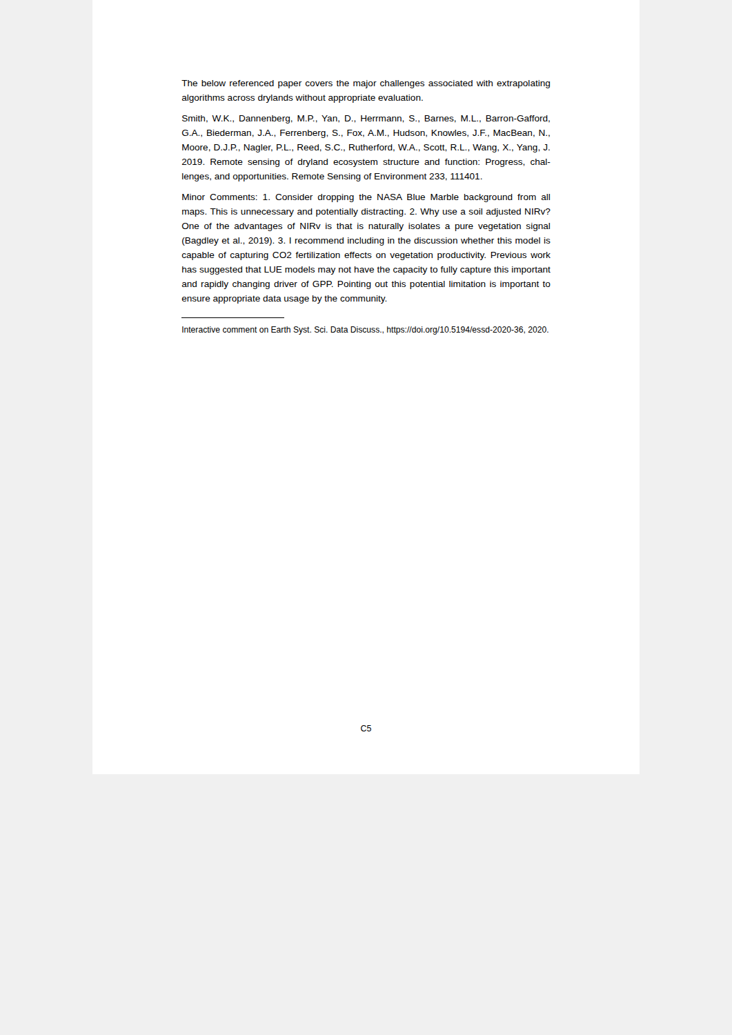The below referenced paper covers the major challenges associated with extrapolating algorithms across drylands without appropriate evaluation.
Smith, W.K., Dannenberg, M.P., Yan, D., Herrmann, S., Barnes, M.L., Barron-Gafford, G.A., Biederman, J.A., Ferrenberg, S., Fox, A.M., Hudson, Knowles, J.F., MacBean, N., Moore, D.J.P., Nagler, P.L., Reed, S.C., Rutherford, W.A., Scott, R.L., Wang, X., Yang, J. 2019. Remote sensing of dryland ecosystem structure and function: Progress, challenges, and opportunities. Remote Sensing of Environment 233, 111401.
Minor Comments: 1. Consider dropping the NASA Blue Marble background from all maps. This is unnecessary and potentially distracting. 2. Why use a soil adjusted NIRv? One of the advantages of NIRv is that is naturally isolates a pure vegetation signal (Bagdley et al., 2019). 3. I recommend including in the discussion whether this model is capable of capturing CO2 fertilization effects on vegetation productivity. Previous work has suggested that LUE models may not have the capacity to fully capture this important and rapidly changing driver of GPP. Pointing out this potential limitation is important to ensure appropriate data usage by the community.
Interactive comment on Earth Syst. Sci. Data Discuss., https://doi.org/10.5194/essd-2020-36, 2020.
C5